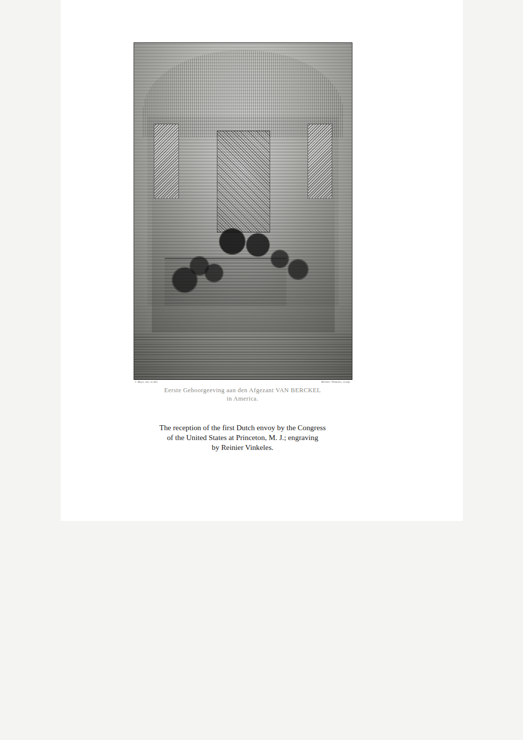J. Buys, inv. et del. Reinier Vinkeles, sculp.
Eerste Gehoorgeeving aan den Afgezant VAN BERCKEL in America.
The reception of the first Dutch envoy by the Congress
of the United States at Princeton, M. J.; engraving
by Reinier Vinkeles.